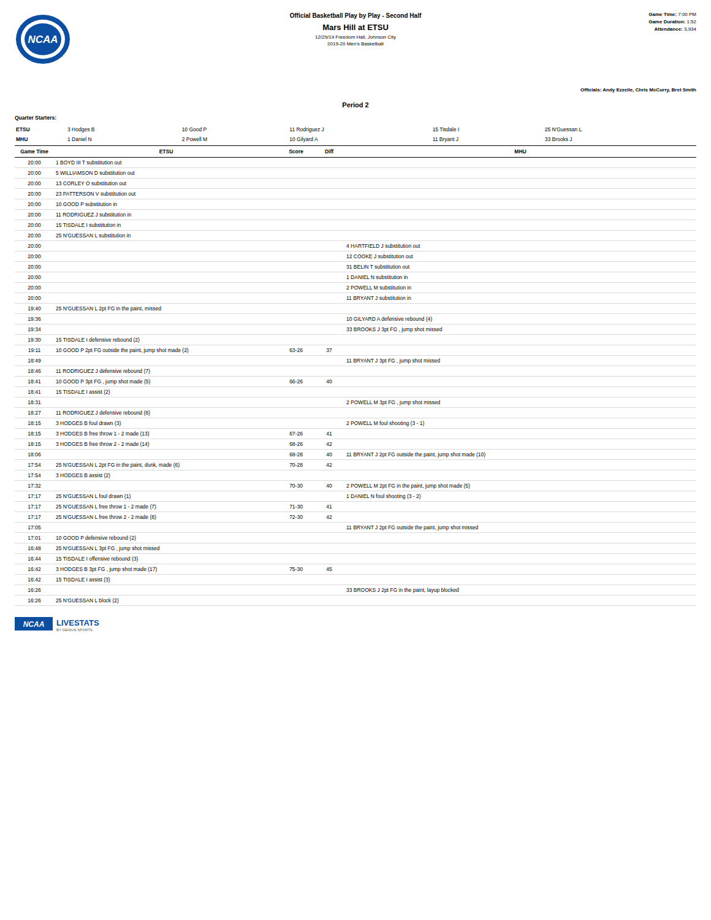NCAA
Official Basketball Play by Play - Second Half
Mars Hill at ETSU
12/29/19 Freedom Hall, Johnson City
2019-20 Men's Basketball
Game Time: 7:00 PM
Game Duration: 1:52
Attendance: 3,934
Officials: Andy Ezzelle, Chris McCurry, Bret Smith
Period 2
Quarter Starters:
| ETSU | 3 Hodges B | 10 Good P | 11 Rodriguez J | 15 Tisdale I | 25 N'Guessan L |
| MHU | 1 Daniel N | 2 Powell M | 10 Gilyard A | 11 Bryant J | 33 Brooks J |
| Game Time | ETSU | Score | Diff | MHU |
| --- | --- | --- | --- | --- |
| 20:00 | 1 BOYD III T substitution out | | | |
| 20:00 | 5 WILLIAMSON D substitution out | | | |
| 20:00 | 13 CORLEY O substitution out | | | |
| 20:00 | 23 PATTERSON V substitution out | | | |
| 20:00 | 10 GOOD P substitution in | | | |
| 20:00 | 11 RODRIGUEZ J substitution in | | | |
| 20:00 | 15 TISDALE I substitution in | | | |
| 20:00 | 25 N'GUESSAN L substitution in | | | |
| 20:00 | | | | 4 HARTFIELD J substitution out |
| 20:00 | | | | 12 COOKE J substitution out |
| 20:00 | | | | 31 BELIN T substitution out |
| 20:00 | | | | 1 DANIEL N substitution in |
| 20:00 | | | | 2 POWELL M substitution in |
| 20:00 | | | | 11 BRYANT J substitution in |
| 19:40 | 25 N'GUESSAN L 2pt FG in the paint, missed | | | |
| 19:36 | | | | 10 GILYARD A defensive rebound (4) |
| 19:34 | | | | 33 BROOKS J 3pt FG , jump shot missed |
| 19:30 | 15 TISDALE I defensive rebound (2) | | | |
| 19:11 | 10 GOOD P 2pt FG outside the paint, jump shot made (2) | 63-26 | 37 | |
| 18:49 | | | | 11 BRYANT J 3pt FG , jump shot missed |
| 18:46 | 11 RODRIGUEZ J defensive rebound (7) | | | |
| 18:41 | 10 GOOD P 3pt FG , jump shot made (5) | 66-26 | 40 | |
| 18:41 | 15 TISDALE I assist (2) | | | |
| 18:31 | | | | 2 POWELL M 3pt FG , jump shot missed |
| 18:27 | 11 RODRIGUEZ J defensive rebound (8) | | | |
| 18:15 | 3 HODGES B foul drawn (3) | | | 2 POWELL M foul shooting (3 - 1) |
| 18:15 | 3 HODGES B free throw 1 - 2 made (13) | 67-26 | 41 | |
| 18:15 | 3 HODGES B free throw 2 - 2 made (14) | 68-26 | 42 | |
| 18:06 | | 68-28 | 40 | 11 BRYANT J 2pt FG outside the paint, jump shot made (10) |
| 17:54 | 25 N'GUESSAN L 2pt FG in the paint, dunk, made (6) | 70-28 | 42 | |
| 17:54 | 3 HODGES B assist (2) | | | |
| 17:32 | | 70-30 | 40 | 2 POWELL M 2pt FG in the paint, jump shot made (5) |
| 17:17 | 25 N'GUESSAN L foul drawn (1) | | | 1 DANIEL N foul shooting (3 - 2) |
| 17:17 | 25 N'GUESSAN L free throw 1 - 2 made (7) | 71-30 | 41 | |
| 17:17 | 25 N'GUESSAN L free throw 2 - 2 made (8) | 72-30 | 42 | |
| 17:05 | | | | 11 BRYANT J 2pt FG outside the paint, jump shot missed |
| 17:01 | 10 GOOD P defensive rebound (2) | | | |
| 16:48 | 25 N'GUESSAN L 3pt FG , jump shot missed | | | |
| 16:44 | 15 TISDALE I offensive rebound (3) | | | |
| 16:42 | 3 HODGES B 3pt FG , jump shot made (17) | 75-30 | 45 | |
| 16:42 | 15 TISDALE I assist (3) | | | |
| 16:26 | | | | 33 BROOKS J 2pt FG in the paint, layup blocked |
| 16:26 | 25 N'GUESSAN L block (2) | | | |
NCAA LIVESTATS BY GENIUS SPORTS